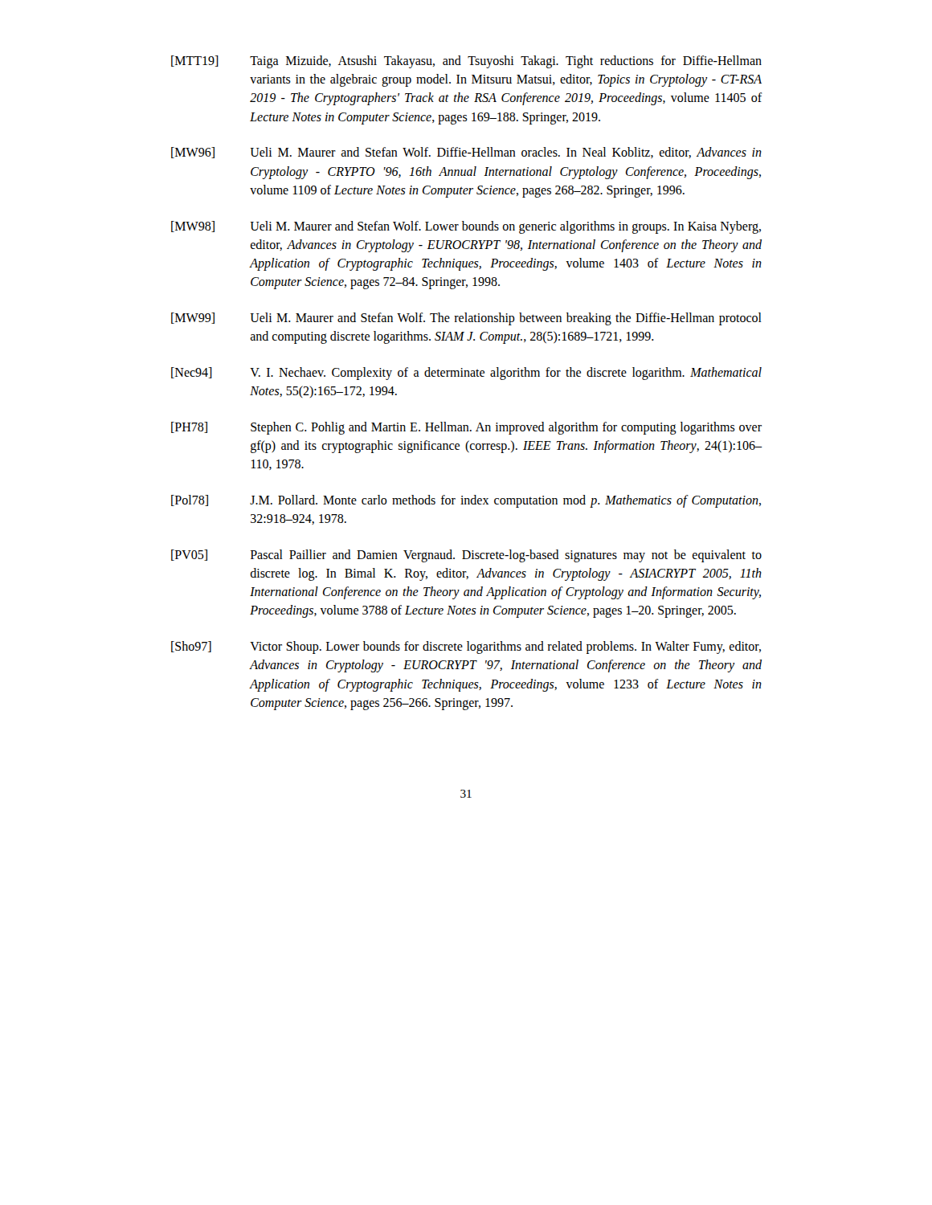[MTT19]
Taiga Mizuide, Atsushi Takayasu, and Tsuyoshi Takagi. Tight reductions for Diffie-Hellman variants in the algebraic group model. In Mitsuru Matsui, editor, Topics in Cryptology - CT-RSA 2019 - The Cryptographers' Track at the RSA Conference 2019, Proceedings, volume 11405 of Lecture Notes in Computer Science, pages 169–188. Springer, 2019.
[MW96]
Ueli M. Maurer and Stefan Wolf. Diffie-Hellman oracles. In Neal Koblitz, editor, Advances in Cryptology - CRYPTO '96, 16th Annual International Cryptology Conference, Proceedings, volume 1109 of Lecture Notes in Computer Science, pages 268–282. Springer, 1996.
[MW98]
Ueli M. Maurer and Stefan Wolf. Lower bounds on generic algorithms in groups. In Kaisa Nyberg, editor, Advances in Cryptology - EUROCRYPT '98, International Conference on the Theory and Application of Cryptographic Techniques, Proceedings, volume 1403 of Lecture Notes in Computer Science, pages 72–84. Springer, 1998.
[MW99]
Ueli M. Maurer and Stefan Wolf. The relationship between breaking the Diffie-Hellman protocol and computing discrete logarithms. SIAM J. Comput., 28(5):1689–1721, 1999.
[Nec94]
V. I. Nechaev. Complexity of a determinate algorithm for the discrete logarithm. Mathematical Notes, 55(2):165–172, 1994.
[PH78]
Stephen C. Pohlig and Martin E. Hellman. An improved algorithm for computing logarithms over gf(p) and its cryptographic significance (corresp.). IEEE Trans. Information Theory, 24(1):106–110, 1978.
[Pol78]
J.M. Pollard. Monte carlo methods for index computation mod p. Mathematics of Computation, 32:918–924, 1978.
[PV05]
Pascal Paillier and Damien Vergnaud. Discrete-log-based signatures may not be equivalent to discrete log. In Bimal K. Roy, editor, Advances in Cryptology - ASIACRYPT 2005, 11th International Conference on the Theory and Application of Cryptology and Information Security, Proceedings, volume 3788 of Lecture Notes in Computer Science, pages 1–20. Springer, 2005.
[Sho97]
Victor Shoup. Lower bounds for discrete logarithms and related problems. In Walter Fumy, editor, Advances in Cryptology - EUROCRYPT '97, International Conference on the Theory and Application of Cryptographic Techniques, Proceedings, volume 1233 of Lecture Notes in Computer Science, pages 256–266. Springer, 1997.
31